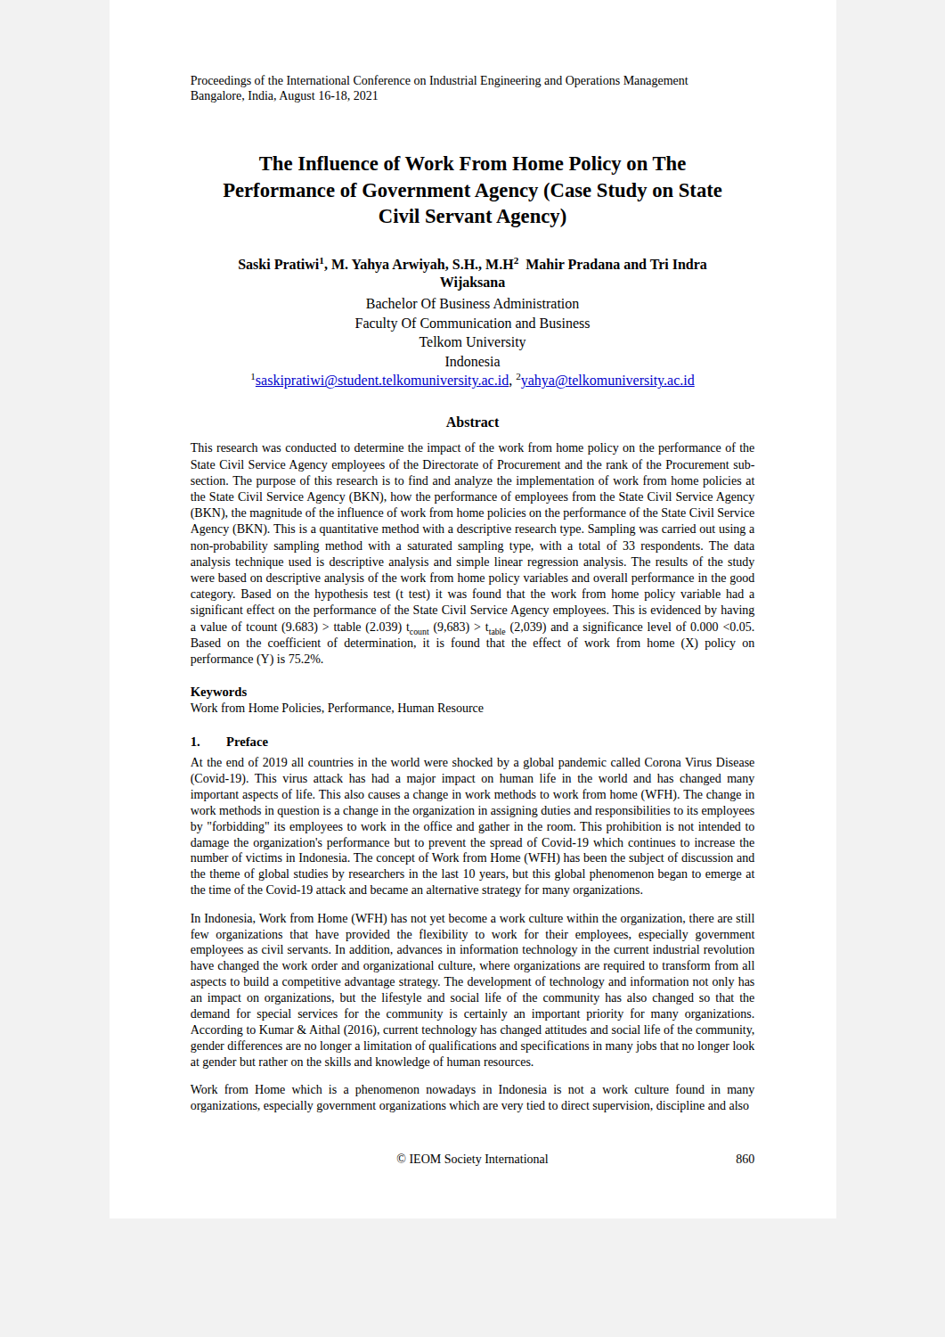Proceedings of the International Conference on Industrial Engineering and Operations Management
Bangalore, India, August 16-18, 2021
The Influence of Work From Home Policy on The
Performance of Government Agency (Case Study on State
Civil Servant Agency)
Saski Pratiwi1, M. Yahya Arwiyah, S.H., M.H2 Mahir Pradana and Tri Indra
Wijaksana
Bachelor Of Business Administration
Faculty Of Communication and Business
Telkom University
Indonesia
1saskipratiwi@student.telkomuniversity.ac.id, 2yahya@telkomuniversity.ac.id
Abstract
This research was conducted to determine the impact of the work from home policy on the performance of the State Civil Service Agency employees of the Directorate of Procurement and the rank of the Procurement sub-section. The purpose of this research is to find and analyze the implementation of work from home policies at the State Civil Service Agency (BKN), how the performance of employees from the State Civil Service Agency (BKN), the magnitude of the influence of work from home policies on the performance of the State Civil Service Agency (BKN). This is a quantitative method with a descriptive research type. Sampling was carried out using a non-probability sampling method with a saturated sampling type, with a total of 33 respondents. The data analysis technique used is descriptive analysis and simple linear regression analysis. The results of the study were based on descriptive analysis of the work from home policy variables and overall performance in the good category. Based on the hypothesis test (t test) it was found that the work from home policy variable had a significant effect on the performance of the State Civil Service Agency employees. This is evidenced by having a value of tcount (9.683) > ttable (2.039) tcount (9,683) > ttable (2,039) and a significance level of 0.000 <0.05. Based on the coefficient of determination, it is found that the effect of work from home (X) policy on performance (Y) is 75.2%.
Keywords
Work from Home Policies, Performance, Human Resource
1. Preface
At the end of 2019 all countries in the world were shocked by a global pandemic called Corona Virus Disease (Covid-19). This virus attack has had a major impact on human life in the world and has changed many important aspects of life. This also causes a change in work methods to work from home (WFH). The change in work methods in question is a change in the organization in assigning duties and responsibilities to its employees by "forbidding" its employees to work in the office and gather in the room. This prohibition is not intended to damage the organization's performance but to prevent the spread of Covid-19 which continues to increase the number of victims in Indonesia. The concept of Work from Home (WFH) has been the subject of discussion and the theme of global studies by researchers in the last 10 years, but this global phenomenon began to emerge at the time of the Covid-19 attack and became an alternative strategy for many organizations.
In Indonesia, Work from Home (WFH) has not yet become a work culture within the organization, there are still few organizations that have provided the flexibility to work for their employees, especially government employees as civil servants. In addition, advances in information technology in the current industrial revolution have changed the work order and organizational culture, where organizations are required to transform from all aspects to build a competitive advantage strategy. The development of technology and information not only has an impact on organizations, but the lifestyle and social life of the community has also changed so that the demand for special services for the community is certainly an important priority for many organizations. According to Kumar & Aithal (2016), current technology has changed attitudes and social life of the community, gender differences are no longer a limitation of qualifications and specifications in many jobs that no longer look at gender but rather on the skills and knowledge of human resources.
Work from Home which is a phenomenon nowadays in Indonesia is not a work culture found in many organizations, especially government organizations which are very tied to direct supervision, discipline and also
© IEOM Society International 860